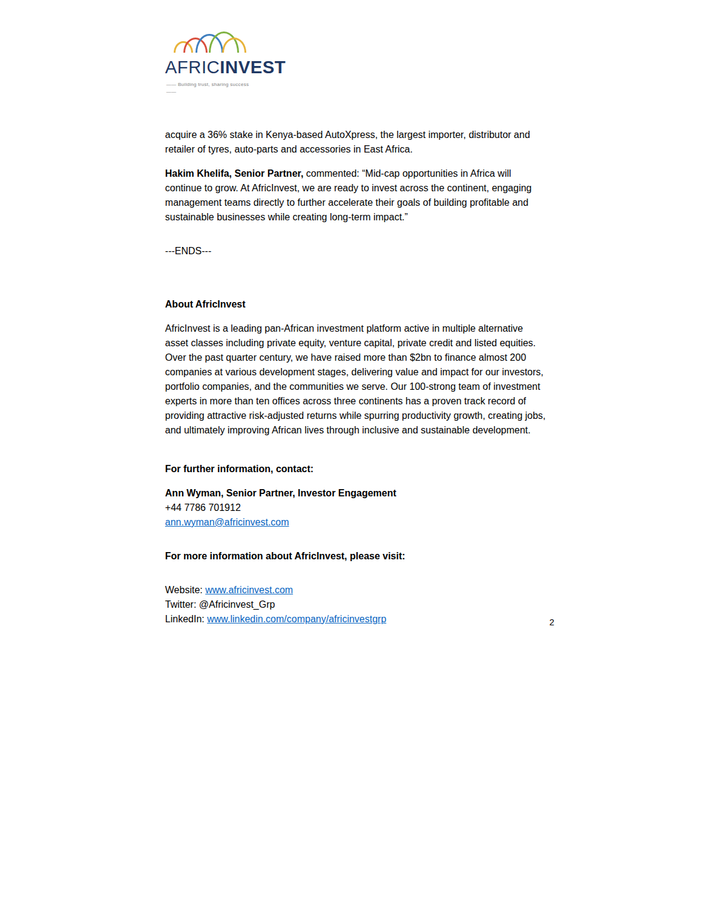AFRICINVEST
—— Building trust, sharing success ——
acquire a 36% stake in Kenya-based AutoXpress, the largest importer, distributor and retailer of tyres, auto-parts and accessories in East Africa.
Hakim Khelifa, Senior Partner, commented: “Mid-cap opportunities in Africa will continue to grow. At AfricInvest, we are ready to invest across the continent, engaging management teams directly to further accelerate their goals of building profitable and sustainable businesses while creating long-term impact.”
---ENDS---
About AfricInvest
AfricInvest is a leading pan-African investment platform active in multiple alternative asset classes including private equity, venture capital, private credit and listed equities. Over the past quarter century, we have raised more than $2bn to finance almost 200 companies at various development stages, delivering value and impact for our investors, portfolio companies, and the communities we serve. Our 100-strong team of investment experts in more than ten offices across three continents has a proven track record of providing attractive risk-adjusted returns while spurring productivity growth, creating jobs, and ultimately improving African lives through inclusive and sustainable development.
For further information, contact:
Ann Wyman, Senior Partner, Investor Engagement
+44 7786 701912
ann.wyman@africinvest.com
For more information about AfricInvest, please visit:
Website: www.africinvest.com
Twitter: @Africinvest_Grp
LinkedIn: www.linkedin.com/company/africinvestgrp
2